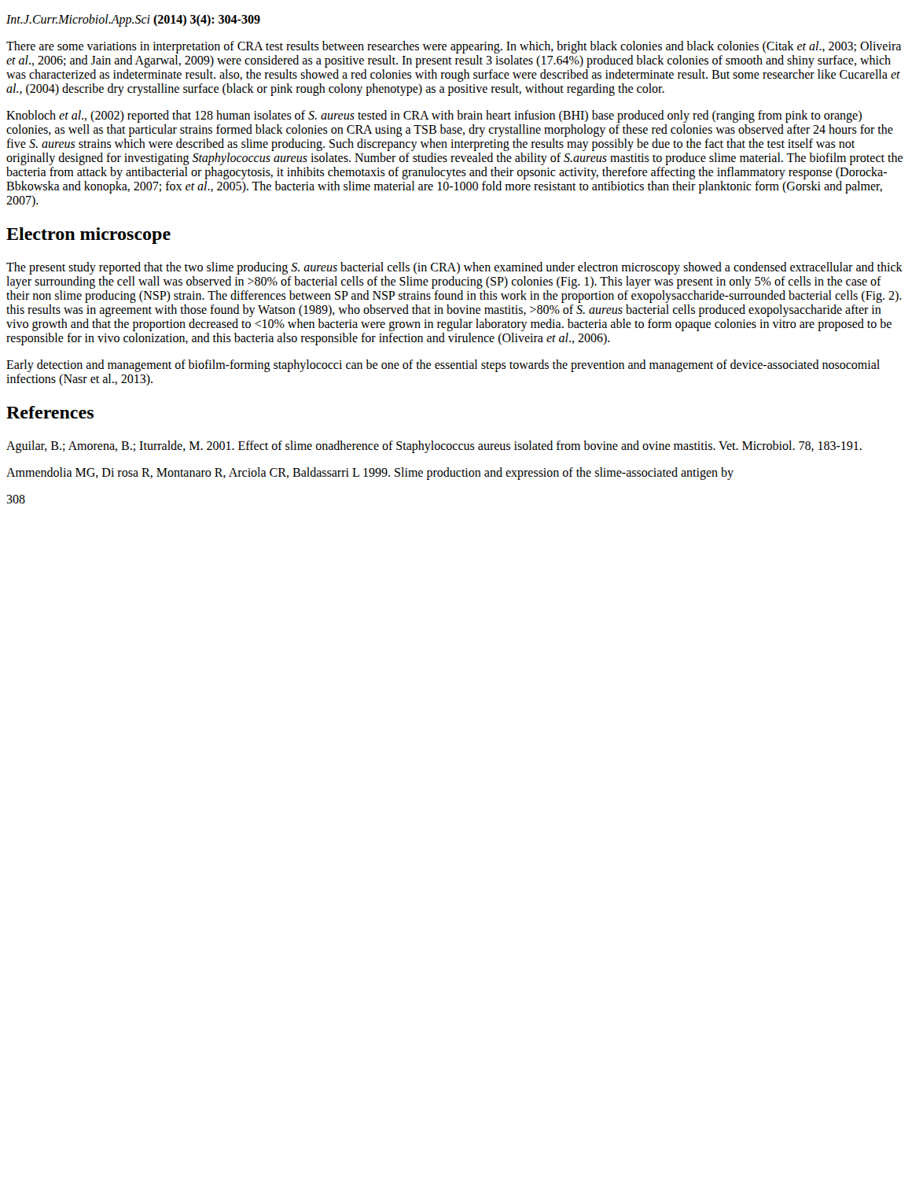Int.J.Curr.Microbiol.App.Sci (2014) 3(4): 304-309
There are some variations in interpretation of CRA test results between researches were appearing. In which, bright black colonies and black colonies (Citak et al., 2003; Oliveira et al., 2006; and Jain and Agarwal, 2009) were considered as a positive result. In present result 3 isolates (17.64%) produced black colonies of smooth and shiny surface, which was characterized as indeterminate result. also, the results showed a red colonies with rough surface were described as indeterminate result. But some researcher like Cucarella et al., (2004) describe dry crystalline surface (black or pink rough colony phenotype) as a positive result, without regarding the color.
Knobloch et al., (2002) reported that 128 human isolates of S. aureus tested in CRA with brain heart infusion (BHI) base produced only red (ranging from pink to orange) colonies, as well as that particular strains formed black colonies on CRA using a TSB base, dry crystalline morphology of these red colonies was observed after 24 hours for the five S. aureus strains which were described as slime producing. Such discrepancy when interpreting the results may possibly be due to the fact that the test itself was not originally designed for investigating Staphylococcus aureus isolates. Number of studies revealed the ability of S.aureus mastitis to produce slime material. The biofilm protect the bacteria from attack by antibacterial or phagocytosis, it inhibits chemotaxis of granulocytes and their opsonic activity, therefore affecting the inflammatory response (Dorocka-Bbkowska and konopka, 2007; fox et al., 2005). The bacteria with slime material are 10-1000 fold more resistant to antibiotics than their planktonic form (Gorski and palmer, 2007).
Electron microscope
The present study reported that the two slime producing S. aureus bacterial cells (in CRA) when examined under electron microscopy showed a condensed extracellular and thick layer surrounding the cell wall was observed in >80% of bacterial cells of the Slime producing (SP) colonies (Fig. 1). This layer was present in only 5% of cells in the case of their non slime producing (NSP) strain. The differences between SP and NSP strains found in this work in the proportion of exopolysaccharide-surrounded bacterial cells (Fig. 2). this results was in agreement with those found by Watson (1989), who observed that in bovine mastitis, >80% of S. aureus bacterial cells produced exopolysaccharide after in vivo growth and that the proportion decreased to <10% when bacteria were grown in regular laboratory media. bacteria able to form opaque colonies in vitro are proposed to be responsible for in vivo colonization, and this bacteria also responsible for infection and virulence (Oliveira et al., 2006).
Early detection and management of biofilm-forming staphylococci can be one of the essential steps towards the prevention and management of device-associated nosocomial infections (Nasr et al., 2013).
References
Aguilar, B.; Amorena, B.; Iturralde, M. 2001. Effect of slime onadherence of Staphylococcus aureus isolated from bovine and ovine mastitis. Vet. Microbiol. 78, 183-191.
Ammendolia MG, Di rosa R, Montanaro R, Arciola CR, Baldassarri L 1999. Slime production and expression of the slime-associated antigen by
308